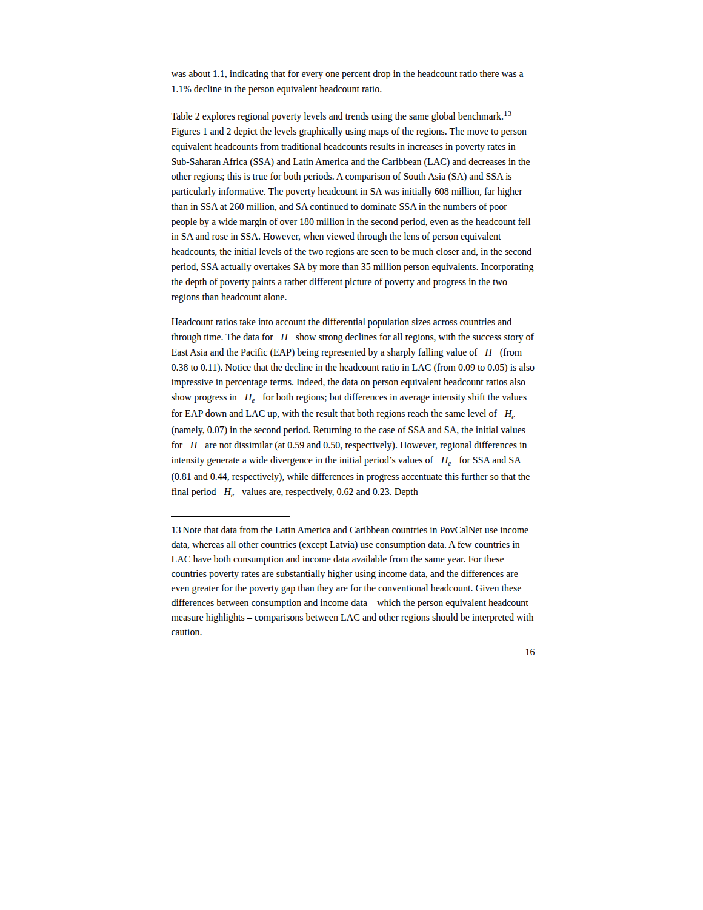was about 1.1, indicating that for every one percent drop in the headcount ratio there was a 1.1% decline in the person equivalent headcount ratio.
Table 2 explores regional poverty levels and trends using the same global benchmark.13 Figures 1 and 2 depict the levels graphically using maps of the regions. The move to person equivalent headcounts from traditional headcounts results in increases in poverty rates in Sub-Saharan Africa (SSA) and Latin America and the Caribbean (LAC) and decreases in the other regions; this is true for both periods. A comparison of South Asia (SA) and SSA is particularly informative. The poverty headcount in SA was initially 608 million, far higher than in SSA at 260 million, and SA continued to dominate SSA in the numbers of poor people by a wide margin of over 180 million in the second period, even as the headcount fell in SA and rose in SSA. However, when viewed through the lens of person equivalent headcounts, the initial levels of the two regions are seen to be much closer and, in the second period, SSA actually overtakes SA by more than 35 million person equivalents. Incorporating the depth of poverty paints a rather different picture of poverty and progress in the two regions than headcount alone.
Headcount ratios take into account the differential population sizes across countries and through time. The data for H show strong declines for all regions, with the success story of East Asia and the Pacific (EAP) being represented by a sharply falling value of H (from 0.38 to 0.11). Notice that the decline in the headcount ratio in LAC (from 0.09 to 0.05) is also impressive in percentage terms. Indeed, the data on person equivalent headcount ratios also show progress in He for both regions; but differences in average intensity shift the values for EAP down and LAC up, with the result that both regions reach the same level of He (namely, 0.07) in the second period. Returning to the case of SSA and SA, the initial values for H are not dissimilar (at 0.59 and 0.50, respectively). However, regional differences in intensity generate a wide divergence in the initial period’s values of He for SSA and SA (0.81 and 0.44, respectively), while differences in progress accentuate this further so that the final period He values are, respectively, 0.62 and 0.23. Depth
13 Note that data from the Latin America and Caribbean countries in PovCalNet use income data, whereas all other countries (except Latvia) use consumption data. A few countries in LAC have both consumption and income data available from the same year. For these countries poverty rates are substantially higher using income data, and the differences are even greater for the poverty gap than they are for the conventional headcount. Given these differences between consumption and income data – which the person equivalent headcount measure highlights – comparisons between LAC and other regions should be interpreted with caution.
16